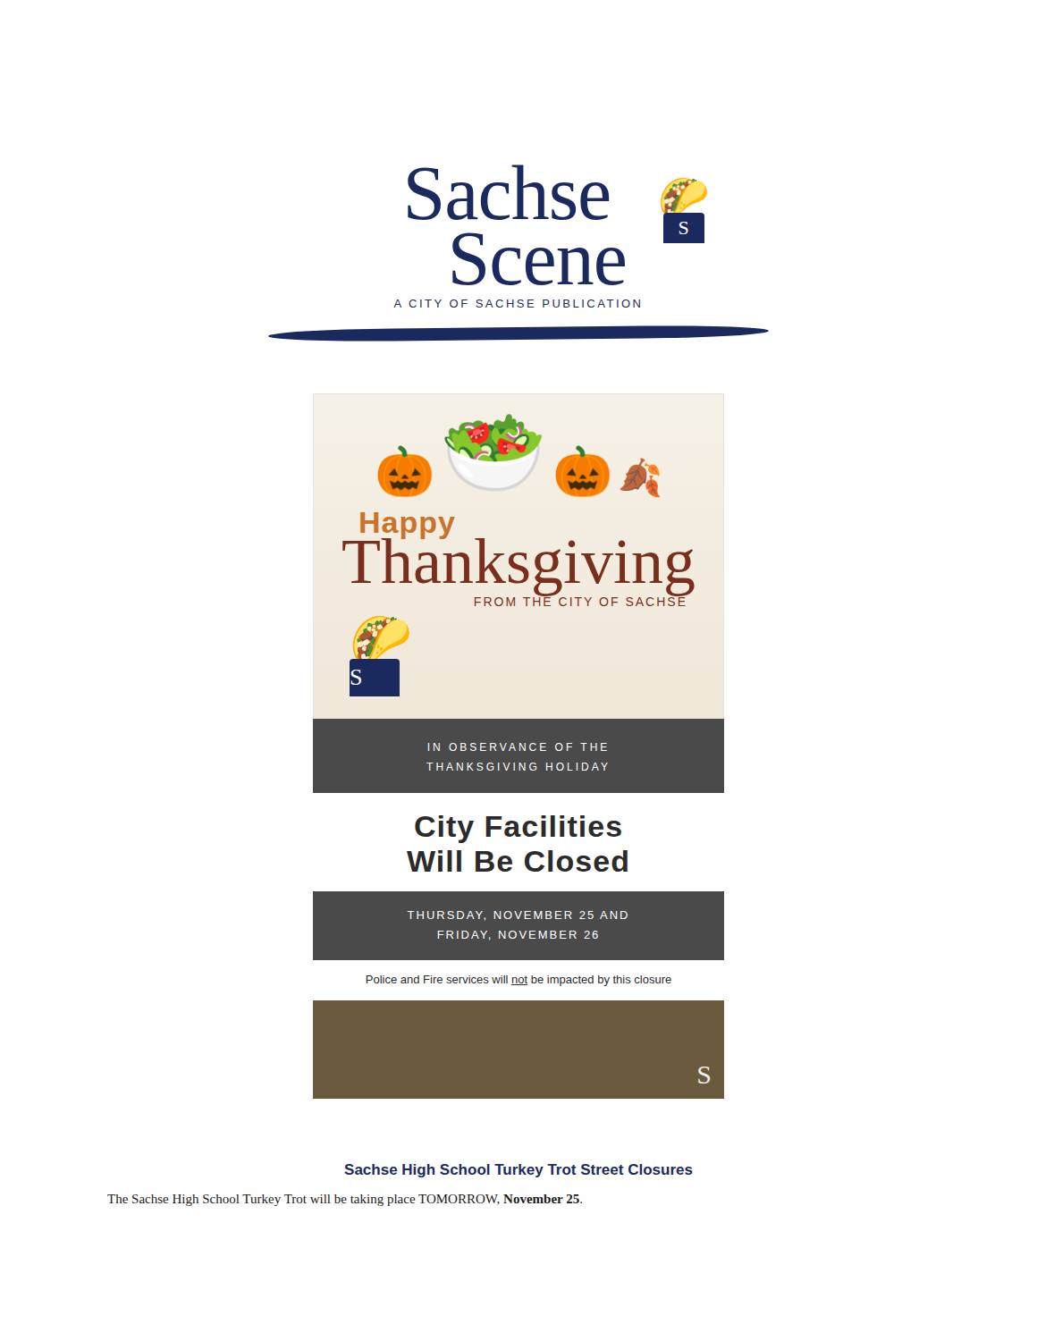Sachse Scene
A City of Sachse Publication
🌮
S
🎃 🥗 🎃 🍂
Happy
Thanksgiving
From the City of Sachse
🌮
S
In observance of the
Thanksgiving Holiday
City Facilities
Will Be Closed
Thursday, November 25 and
Friday, November 26
Police and Fire services will not be impacted by this closure
S
Sachse High School Turkey Trot Street Closures
The Sachse High School Turkey Trot will be taking place TOMORROW, November 25.